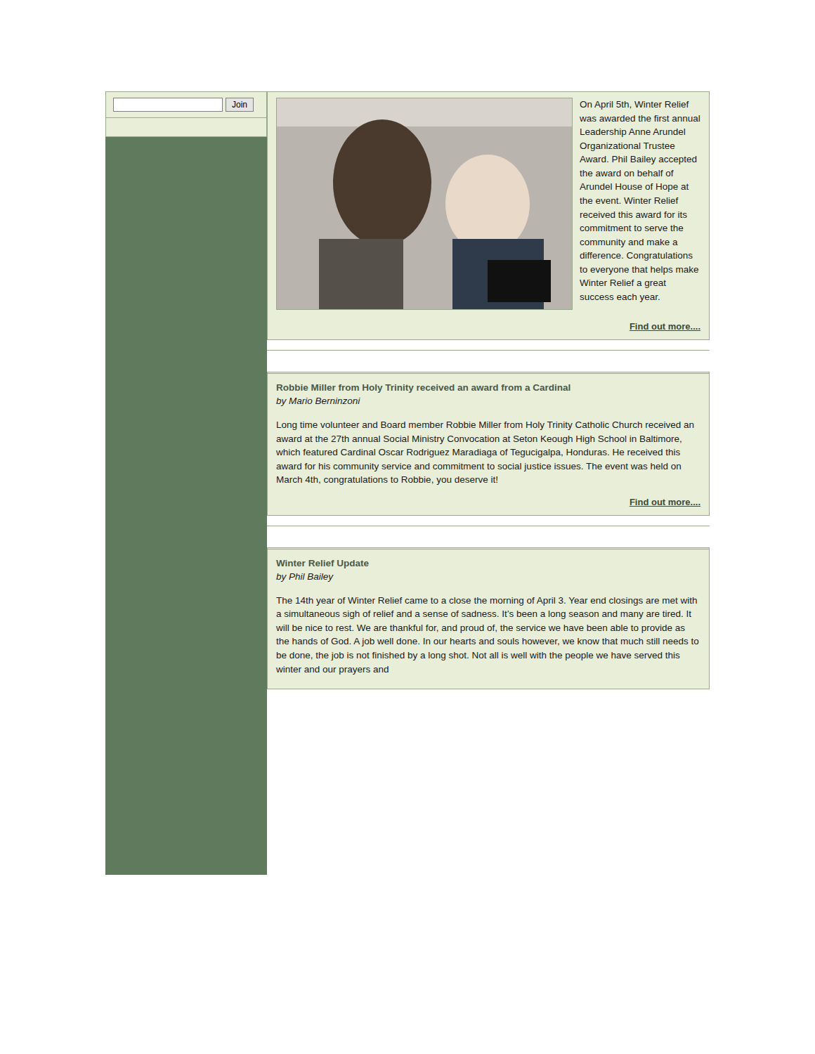| | On April 5th, Winter Relief was awarded the first annual Leadership Anne Arundel Organizational Trustee Award. Phil Bailey accepted the award on behalf of Arundel House of Hope at the event. Winter Relief received this award for its commitment to serve the community and make a difference. Congratulations to everyone that helps make Winter Relief a great success each year. Find out more.... Robbie Miller from Holy Trinity received an award from a Cardinal by Mario Berninzoni Long time volunteer and Board member Robbie Miller from Holy Trinity Catholic Church received an award at the 27th annual Social Ministry Convocation at Seton Keough High School in Baltimore, which featured Cardinal Oscar Rodriguez Maradiaga of Tegucigalpa, Honduras. He received this award for his community service and commitment to social justice issues. The event was held on March 4th, congratulations to Robbie, you deserve it! Find out more.... Winter Relief Update by Phil Bailey The 14th year of Winter Relief came to a close the morning of April 3. Year end closings are met with a simultaneous sigh of relief and a sense of sadness. It’s been a long season and many are tired. It will be nice to rest. We are thankful for, and proud of, the service we have been able to provide as the hands of God. A job well done. In our hearts and souls however, we know that much still needs to be done, the job is not finished by a long shot. Not all is well with the people we have served this winter and our prayers and |